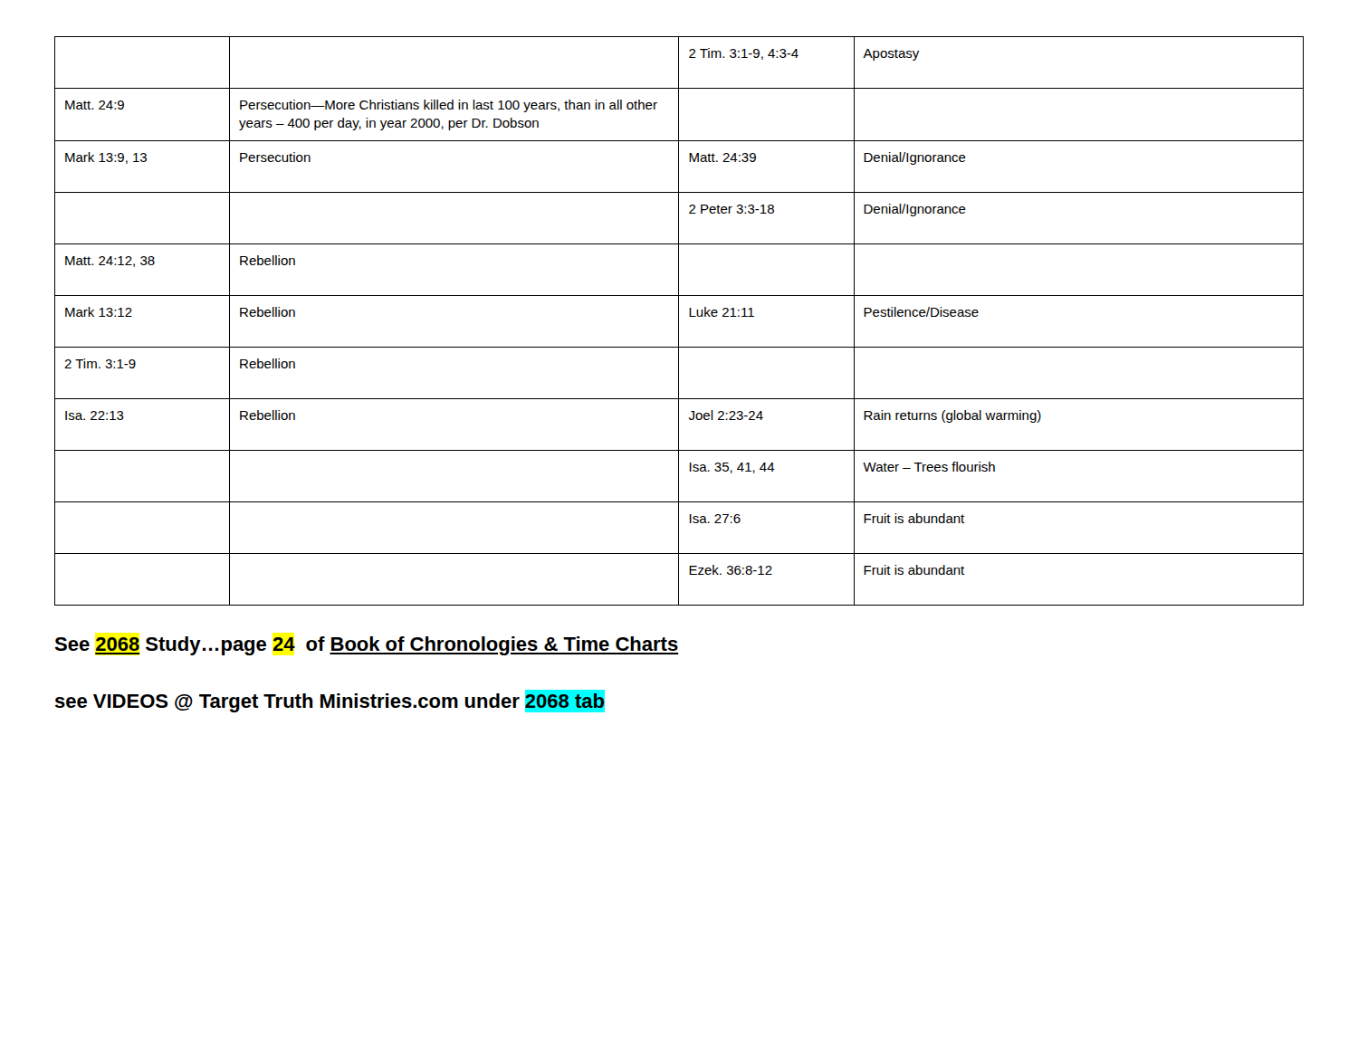| | | 2 Tim. 3:1-9, 4:3-4 | Apostasy |
| Matt. 24:9 | Persecution—More Christians killed in last 100 years, than in all other years – 400 per day, in year 2000, per Dr. Dobson | | |
| Mark 13:9, 13 | Persecution | Matt. 24:39 | Denial/Ignorance |
| | | 2 Peter 3:3-18 | Denial/Ignorance |
| Matt. 24:12, 38 | Rebellion | | |
| Mark 13:12 | Rebellion | Luke 21:11 | Pestilence/Disease |
| 2 Tim. 3:1-9 | Rebellion | | |
| Isa. 22:13 | Rebellion | Joel 2:23-24 | Rain returns (global warming) |
| | | Isa. 35, 41, 44 | Water – Trees flourish |
| | | Isa. 27:6 | Fruit is abundant |
| | | Ezek. 36:8-12 | Fruit is abundant |
See 2068 Study…page 24 of Book of Chronologies & Time Charts
see VIDEOS @ Target Truth Ministries.com under 2068 tab